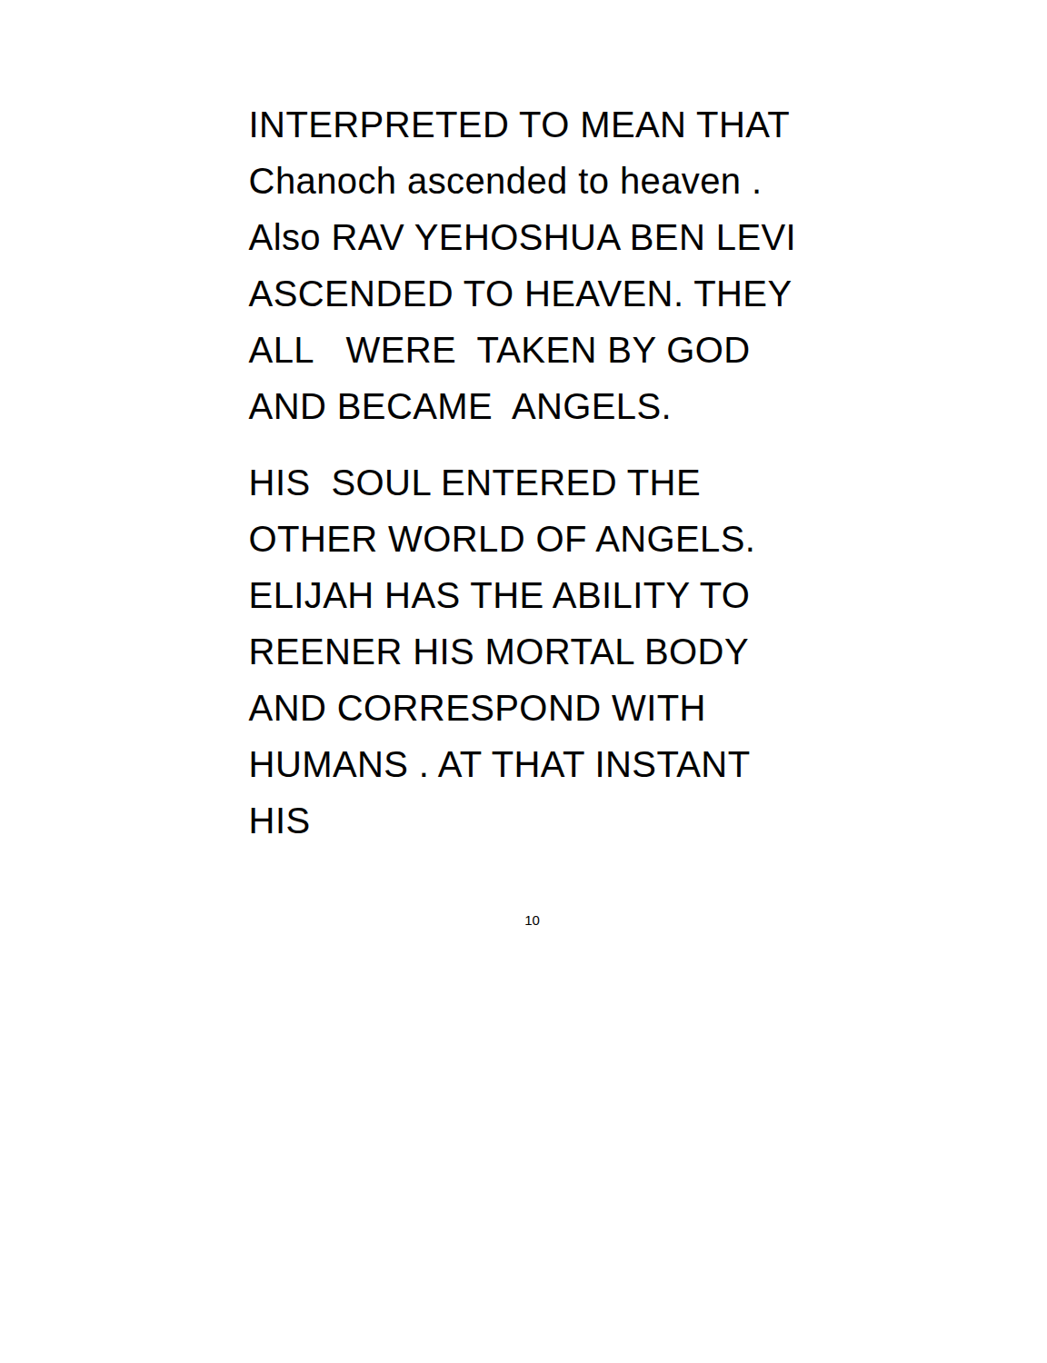INTERPRETED TO MEAN THAT Chanoch ascended to heaven . Also RAV YEHOSHUA BEN LEVI ASCENDED TO HEAVEN. THEY ALL WERE TAKEN BY GOD AND BECAME ANGELS.
HIS SOUL ENTERED THE OTHER WORLD OF ANGELS. ELIJAH HAS THE ABILITY TO REENER HIS MORTAL BODY AND CORRESPOND WITH HUMANS . AT THAT INSTANT HIS
10